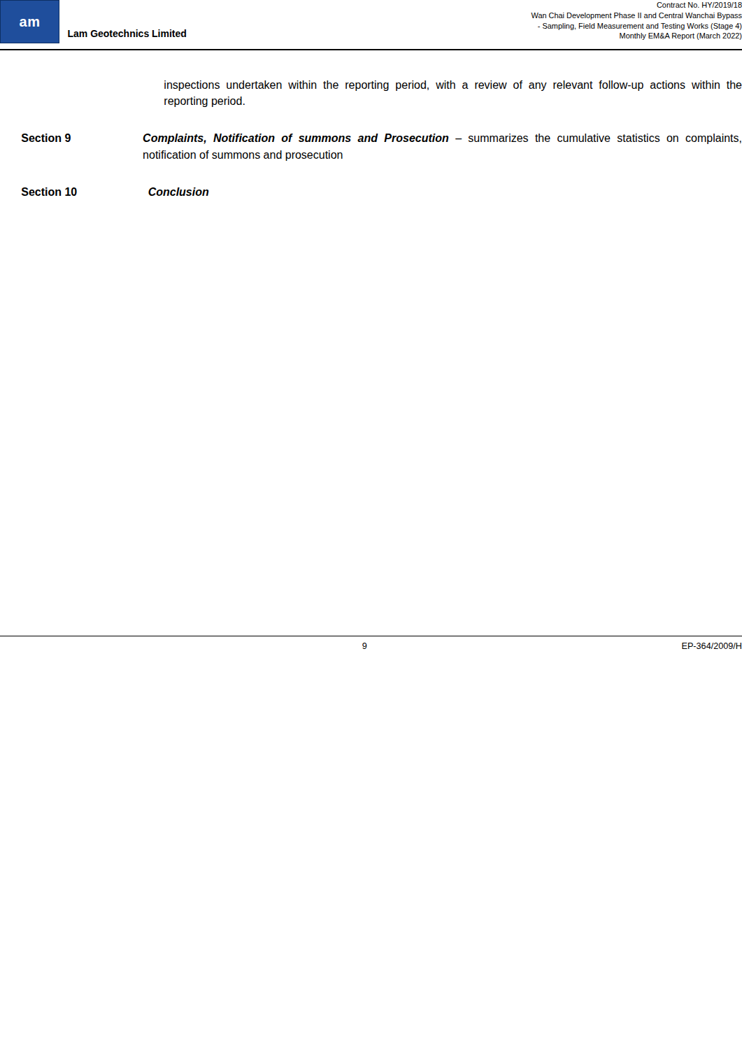am
Lam Geotechnics Limited
Contract No. HY/2019/18
Wan Chai Development Phase II and Central Wanchai Bypass
- Sampling, Field Measurement and Testing Works (Stage 4)
Monthly EM&A Report (March 2022)
inspections undertaken within the reporting period, with a review of any relevant follow-up actions within the reporting period.
Section 9
Complaints, Notification of summons and Prosecution – summarizes the cumulative statistics on complaints, notification of summons and prosecution
Section 10
Conclusion
9
EP-364/2009/H